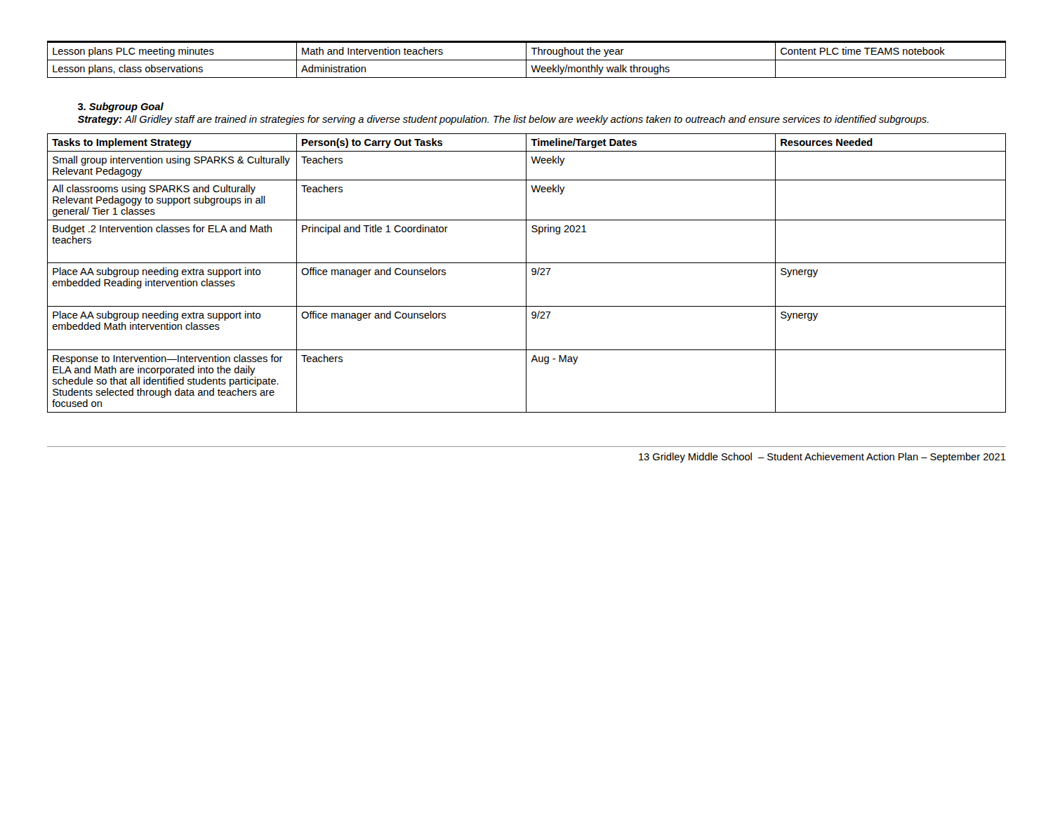| Lesson plans PLC meeting minutes | Math and Intervention teachers | Throughout the year | Content PLC time TEAMS notebook |
| Lesson plans, class observations | Administration | Weekly/monthly walk throughs | |
3. Subgroup Goal
Strategy: All Gridley staff are trained in strategies for serving a diverse student population. The list below are weekly actions taken to outreach and ensure services to identified subgroups.
| Tasks to Implement Strategy | Person(s) to Carry Out Tasks | Timeline/Target Dates | Resources Needed |
| --- | --- | --- | --- |
| Small group intervention using SPARKS & Culturally Relevant Pedagogy | Teachers | Weekly | |
| All classrooms using SPARKS and Culturally Relevant Pedagogy to support subgroups in all general/ Tier 1 classes | Teachers | Weekly | |
| Budget .2 Intervention classes for ELA and Math teachers | Principal and Title 1 Coordinator | Spring 2021 | |
| Place AA subgroup needing extra support into embedded Reading intervention classes | Office manager and Counselors | 9/27 | Synergy |
| Place AA subgroup needing extra support into embedded Math intervention classes | Office manager and Counselors | 9/27 | Synergy |
| Response to Intervention—Intervention classes for ELA and Math are incorporated into the daily schedule so that all identified students participate. Students selected through data and teachers are focused on | Teachers | Aug - May | |
13 Gridley Middle School – Student Achievement Action Plan – September 2021